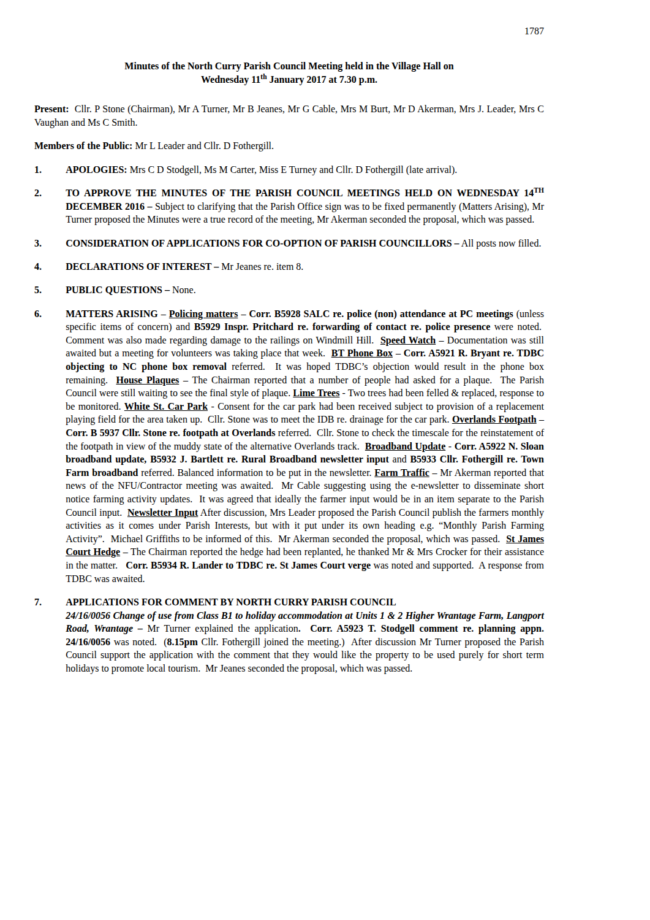1787
Minutes of the North Curry Parish Council Meeting held in the Village Hall on
Wednesday 11th January 2017 at 7.30 p.m.
Present: Cllr. P Stone (Chairman), Mr A Turner, Mr B Jeanes, Mr G Cable, Mrs M Burt, Mr D Akerman, Mrs J. Leader, Mrs C Vaughan and Ms C Smith.
Members of the Public: Mr L Leader and Cllr. D Fothergill.
1.
APOLOGIES: Mrs C D Stodgell, Ms M Carter, Miss E Turney and Cllr. D Fothergill (late arrival).
2.
TO APPROVE THE MINUTES OF THE PARISH COUNCIL MEETINGS HELD ON WEDNESDAY 14TH DECEMBER 2016 – Subject to clarifying that the Parish Office sign was to be fixed permanently (Matters Arising), Mr Turner proposed the Minutes were a true record of the meeting, Mr Akerman seconded the proposal, which was passed.
3.
CONSIDERATION OF APPLICATIONS FOR CO-OPTION OF PARISH COUNCILLORS – All posts now filled.
4.
DECLARATIONS OF INTEREST – Mr Jeanes re. item 8.
5.
PUBLIC QUESTIONS – None.
6.
MATTERS ARISING – Policing matters – Corr. B5928 SALC re. police (non) attendance at PC meetings (unless specific items of concern) and B5929 Inspr. Pritchard re. forwarding of contact re. police presence were noted. Comment was also made regarding damage to the railings on Windmill Hill. Speed Watch – Documentation was still awaited but a meeting for volunteers was taking place that week. BT Phone Box – Corr. A5921 R. Bryant re. TDBC objecting to NC phone box removal referred. It was hoped TDBC’s objection would result in the phone box remaining. House Plaques – The Chairman reported that a number of people had asked for a plaque. The Parish Council were still waiting to see the final style of plaque. Lime Trees - Two trees had been felled & replaced, response to be monitored. White St. Car Park - Consent for the car park had been received subject to provision of a replacement playing field for the area taken up. Cllr. Stone was to meet the IDB re. drainage for the car park. Overlands Footpath – Corr. B 5937 Cllr. Stone re. footpath at Overlands referred. Cllr. Stone to check the timescale for the reinstatement of the footpath in view of the muddy state of the alternative Overlands track. Broadband Update - Corr. A5922 N. Sloan broadband update, B5932 J. Bartlett re. Rural Broadband newsletter input and B5933 Cllr. Fothergill re. Town Farm broadband referred. Balanced information to be put in the newsletter. Farm Traffic – Mr Akerman reported that news of the NFU/Contractor meeting was awaited. Mr Cable suggesting using the e-newsletter to disseminate short notice farming activity updates. It was agreed that ideally the farmer input would be in an item separate to the Parish Council input. Newsletter Input After discussion, Mrs Leader proposed the Parish Council publish the farmers monthly activities as it comes under Parish Interests, but with it put under its own heading e.g. “Monthly Parish Farming Activity”. Michael Griffiths to be informed of this. Mr Akerman seconded the proposal, which was passed. St James Court Hedge – The Chairman reported the hedge had been replanted, he thanked Mr & Mrs Crocker for their assistance in the matter. Corr. B5934 R. Lander to TDBC re. St James Court verge was noted and supported. A response from TDBC was awaited.
7.
APPLICATIONS FOR COMMENT BY NORTH CURRY PARISH COUNCIL
24/16/0056 Change of use from Class B1 to holiday accommodation at Units 1 & 2 Higher Wrantage Farm, Langport Road, Wrantage – Mr Turner explained the application. Corr. A5923 T. Stodgell comment re. planning appn. 24/16/0056 was noted. (8.15pm Cllr. Fothergill joined the meeting.) After discussion Mr Turner proposed the Parish Council support the application with the comment that they would like the property to be used purely for short term holidays to promote local tourism. Mr Jeanes seconded the proposal, which was passed.